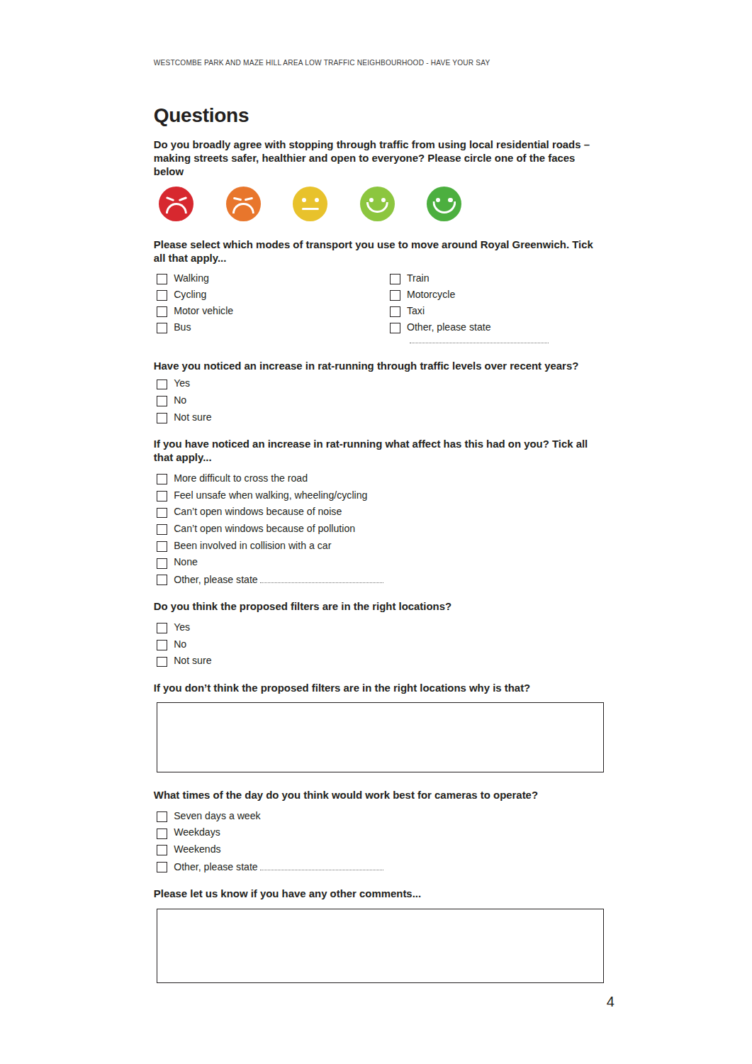Westcombe Park and Maze Hill Area Low Traffic Neighbourhood - Have Your Say
Questions
Do you broadly agree with stopping through traffic from using local residential roads – making streets safer, healthier and open to everyone? Please circle one of the faces below
Please select which modes of transport you use to move around Royal Greenwich. Tick all that apply...
Walking
Cycling
Motor vehicle
Bus
Train
Motorcycle
Taxi
Other, please state
Have you noticed an increase in rat-running through traffic levels over recent years?
Yes
No
Not sure
If you have noticed an increase in rat-running what affect has this had on you? Tick all that apply...
More difficult to cross the road
Feel unsafe when walking, wheeling/cycling
Can’t open windows because of noise
Can’t open windows because of pollution
Been involved in collision with a car
None
Other, please state
Do you think the proposed filters are in the right locations?
Yes
No
Not sure
If you don’t think the proposed filters are in the right locations why is that?
What times of the day do you think would work best for cameras to operate?
Seven days a week
Weekdays
Weekends
Other, please state
Please let us know if you have any other comments...
4